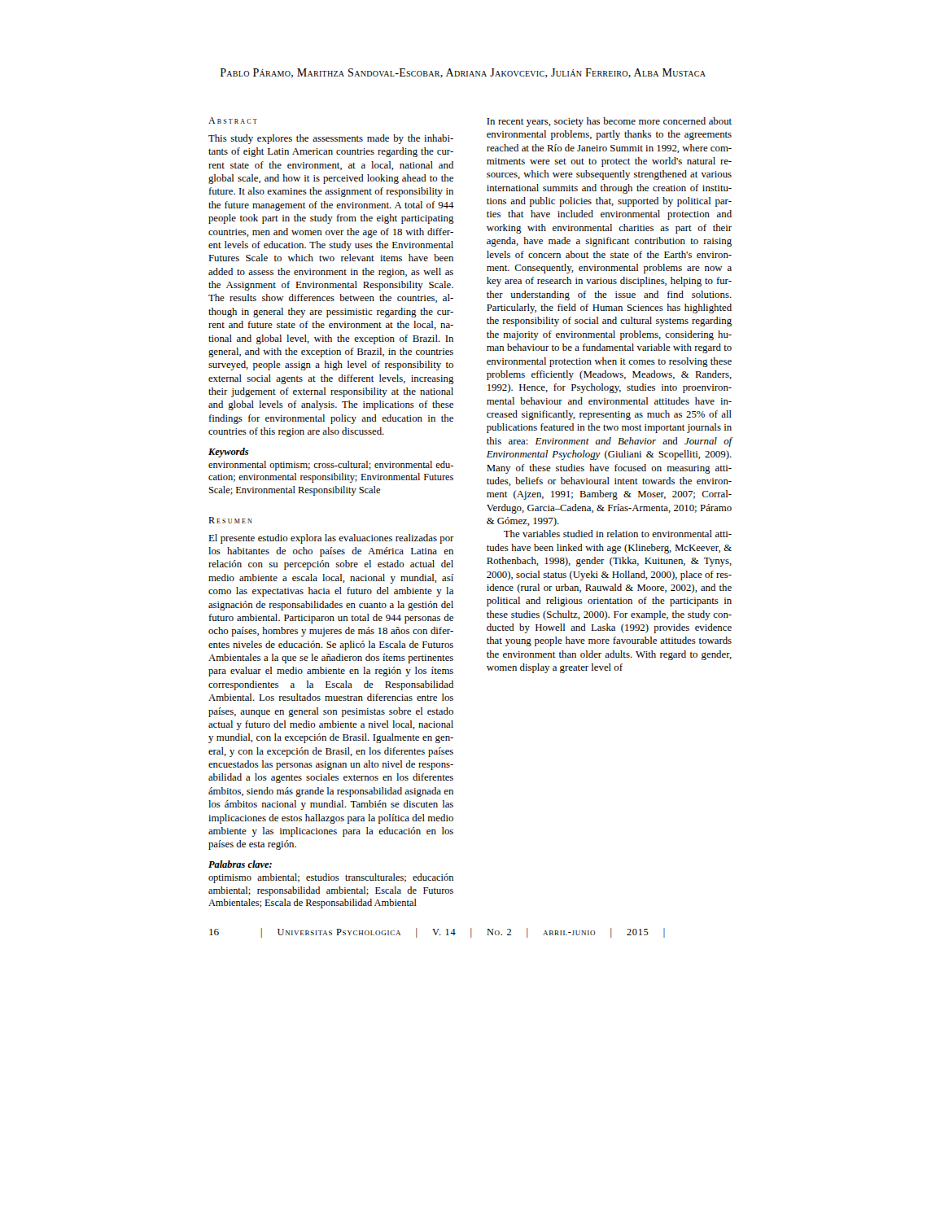Pablo Páramo, Marithza Sandoval-Escobar, Adriana Jakovcevic, Julián Ferreiro, Alba Mustaca
Abstract
This study explores the assessments made by the inhabitants of eight Latin American countries regarding the current state of the environment, at a local, national and global scale, and how it is perceived looking ahead to the future. It also examines the assignment of responsibility in the future management of the environment. A total of 944 people took part in the study from the eight participating countries, men and women over the age of 18 with different levels of education. The study uses the Environmental Futures Scale to which two relevant items have been added to assess the environment in the region, as well as the Assignment of Environmental Responsibility Scale. The results show differences between the countries, although in general they are pessimistic regarding the current and future state of the environment at the local, national and global level, with the exception of Brazil. In general, and with the exception of Brazil, in the countries surveyed, people assign a high level of responsibility to external social agents at the different levels, increasing their judgement of external responsibility at the national and global levels of analysis. The implications of these findings for environmental policy and education in the countries of this region are also discussed.
Keywords
environmental optimism; cross-cultural; environmental education; environmental responsibility; Environmental Futures Scale; Environmental Responsibility Scale
Resumen
El presente estudio explora las evaluaciones realizadas por los habitantes de ocho países de América Latina en relación con su percepción sobre el estado actual del medio ambiente a escala local, nacional y mundial, así como las expectativas hacia el futuro del ambiente y la asignación de responsabilidades en cuanto a la gestión del futuro ambiental. Participaron un total de 944 personas de ocho países, hombres y mujeres de más 18 años con diferentes niveles de educación. Se aplicó la Escala de Futuros Ambientales a la que se le añadieron dos ítems pertinentes para evaluar el medio ambiente en la región y los ítems correspondientes a la Escala de Responsabilidad Ambiental. Los resultados muestran diferencias entre los países, aunque en general son pesimistas sobre el estado actual y futuro del medio ambiente a nivel local, nacional y mundial, con la excepción de Brasil. Igualmente en general, y con la excepción de Brasil, en los diferentes países encuestados las personas asignan un alto nivel de responsabilidad a los agentes sociales externos en los diferentes ámbitos, siendo más grande la responsabilidad asignada en los ámbitos nacional y mundial. También se discuten las implicaciones de estos hallazgos para la política del medio ambiente y las implicaciones para la educación en los países de esta región.
Palabras clave:
optimismo ambiental; estudios transculturales; educación ambiental; responsabilidad ambiental; Escala de Futuros Ambientales; Escala de Responsabilidad Ambiental
In recent years, society has become more concerned about environmental problems, partly thanks to the agreements reached at the Río de Janeiro Summit in 1992, where commitments were set out to protect the world's natural resources, which were subsequently strengthened at various international summits and through the creation of institutions and public policies that, supported by political parties that have included environmental protection and working with environmental charities as part of their agenda, have made a significant contribution to raising levels of concern about the state of the Earth's environment. Consequently, environmental problems are now a key area of research in various disciplines, helping to further understanding of the issue and find solutions. Particularly, the field of Human Sciences has highlighted the responsibility of social and cultural systems regarding the majority of environmental problems, considering human behaviour to be a fundamental variable with regard to environmental protection when it comes to resolving these problems efficiently (Meadows, Meadows, & Randers, 1992). Hence, for Psychology, studies into proenvironmental behaviour and environmental attitudes have increased significantly, representing as much as 25% of all publications featured in the two most important journals in this area: Environment and Behavior and Journal of Environmental Psychology (Giuliani & Scopelliti, 2009). Many of these studies have focused on measuring attitudes, beliefs or behavioural intent towards the environment (Ajzen, 1991; Bamberg & Moser, 2007; Corral-Verdugo, Garcia–Cadena, & Frías-Armenta, 2010; Páramo & Gómez, 1997).
The variables studied in relation to environmental attitudes have been linked with age (Klineberg, McKeever, & Rothenbach, 1998), gender (Tikka, Kuitunen, & Tynys, 2000), social status (Uyeki & Holland, 2000), place of residence (rural or urban, Rauwald & Moore, 2002), and the political and religious orientation of the participants in these studies (Schultz, 2000). For example, the study conducted by Howell and Laska (1992) provides evidence that young people have more favourable attitudes towards the environment than older adults. With regard to gender, women display a greater level of
16 | Universitas Psychologica | V. 14 | No. 2 | abril-junio | 2015 |